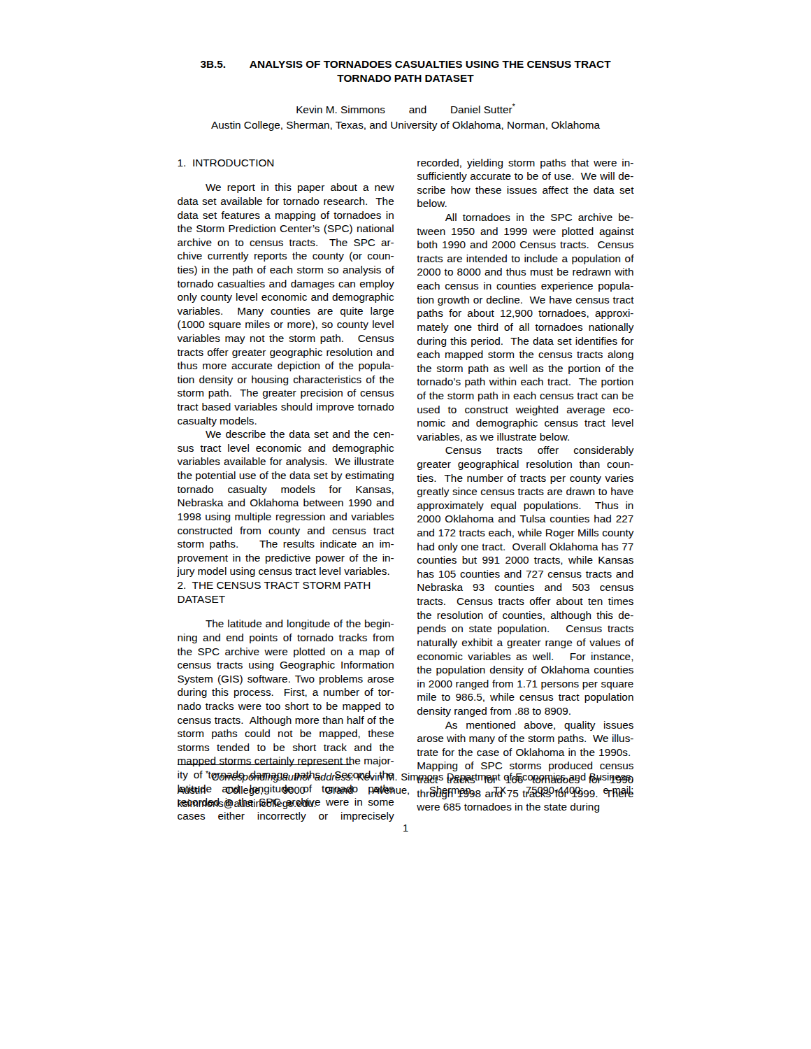3B.5. ANALYSIS OF TORNADOES CASUALTIES USING THE CENSUS TRACT TORNADO PATH DATASET
Kevin M. Simmons and Daniel Sutter*
Austin College, Sherman, Texas, and University of Oklahoma, Norman, Oklahoma
1. INTRODUCTION
We report in this paper about a new data set available for tornado research. The data set features a mapping of tornadoes in the Storm Prediction Center’s (SPC) national archive on to census tracts. The SPC archive currently reports the county (or counties) in the path of each storm so analysis of tornado casualties and damages can employ only county level economic and demographic variables. Many counties are quite large (1000 square miles or more), so county level variables may not the storm path. Census tracts offer greater geographic resolution and thus more accurate depiction of the population density or housing characteristics of the storm path. The greater precision of census tract based variables should improve tornado casualty models.
We describe the data set and the census tract level economic and demographic variables available for analysis. We illustrate the potential use of the data set by estimating tornado casualty models for Kansas, Nebraska and Oklahoma between 1990 and 1998 using multiple regression and variables constructed from county and census tract storm paths. The results indicate an improvement in the predictive power of the injury model using census tract level variables.
2. THE CENSUS TRACT STORM PATH DATASET
The latitude and longitude of the beginning and end points of tornado tracks from the SPC archive were plotted on a map of census tracts using Geographic Information System (GIS) software. Two problems arose during this process. First, a number of tornado tracks were too short to be mapped to census tracts. Although more than half of the storm paths could not be mapped, these storms tended to be short track and the mapped storms certainly represent the majority of tornado damage paths. Second, the latitude and longitude of tornado paths recorded in the SPC archive were in some cases either incorrectly or imprecisely recorded, yielding storm paths that were insufficiently accurate to be of use. We will describe how these issues affect the data set below.
All tornadoes in the SPC archive between 1950 and 1999 were plotted against both 1990 and 2000 Census tracts. Census tracts are intended to include a population of 2000 to 8000 and thus must be redrawn with each census in counties experience population growth or decline. We have census tract paths for about 12,900 tornadoes, approximately one third of all tornadoes nationally during this period. The data set identifies for each mapped storm the census tracts along the storm path as well as the portion of the tornado’s path within each tract. The portion of the storm path in each census tract can be used to construct weighted average economic and demographic census tract level variables, as we illustrate below.
Census tracts offer considerably greater geographical resolution than counties. The number of tracts per county varies greatly since census tracts are drawn to have approximately equal populations. Thus in 2000 Oklahoma and Tulsa counties had 227 and 172 tracts each, while Roger Mills county had only one tract. Overall Oklahoma has 77 counties but 991 2000 tracts, while Kansas has 105 counties and 727 census tracts and Nebraska 93 counties and 503 census tracts. Census tracts offer about ten times the resolution of counties, although this depends on state population. Census tracts naturally exhibit a greater range of values of economic variables as well. For instance, the population density of Oklahoma counties in 2000 ranged from 1.71 persons per square mile to 986.5, while census tract population density ranged from .88 to 8909.
As mentioned above, quality issues arose with many of the storm paths. We illustrate for the case of Oklahoma in the 1990s. Mapping of SPC storms produced census tract tracks for 166 tornadoes for 1990 through 1998 and 75 tracks for 1999. There were 685 tornadoes in the state during
* Corresponding author address: Kevin M. Simmons Department of Economics and Business, Austin College, 9000 Grand Avenue, Sherman, TX 75090-4400; e-mail: ksimmons@austincollege.edu.
1